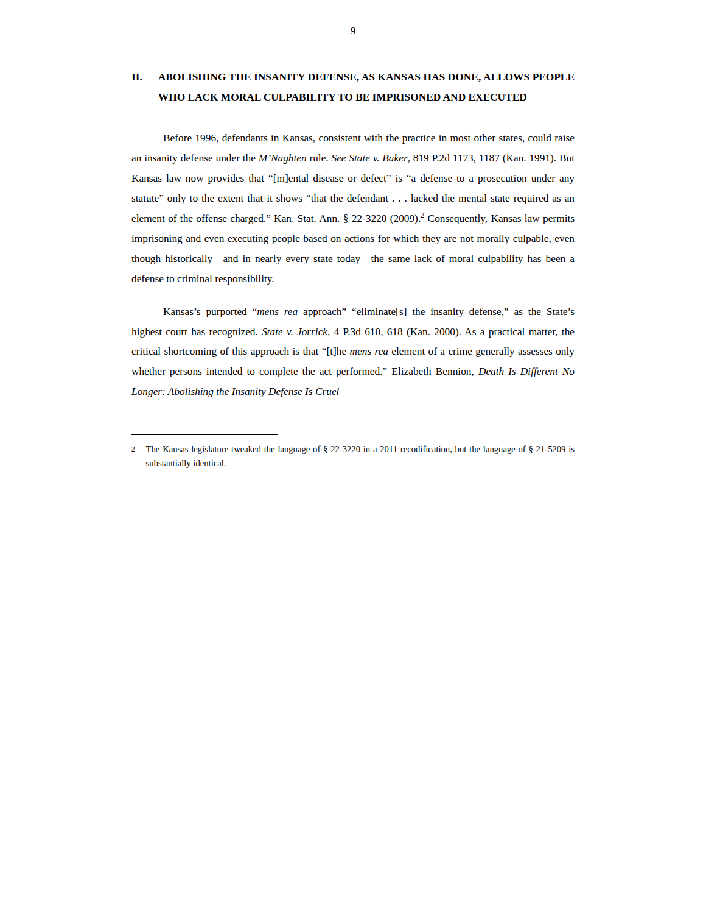9
II. Abolishing the Insanity Defense, as Kansas Has Done, Allows People Who Lack Moral Culpability to Be Imprisoned and Executed
Before 1996, defendants in Kansas, consistent with the practice in most other states, could raise an insanity defense under the M’Naghten rule. See State v. Baker, 819 P.2d 1173, 1187 (Kan. 1991). But Kansas law now provides that “[m]ental disease or defect” is “a defense to a prosecution under any statute” only to the extent that it shows “that the defendant . . . lacked the mental state required as an element of the offense charged.” Kan. Stat. Ann. § 22-3220 (2009).2 Consequently, Kansas law permits imprisoning and even executing people based on actions for which they are not morally culpable, even though historically—and in nearly every state today—the same lack of moral culpability has been a defense to criminal responsibility.
Kansas’s purported “mens rea approach” “eliminate[s] the insanity defense,” as the State’s highest court has recognized. State v. Jorrick, 4 P.3d 610, 618 (Kan. 2000). As a practical matter, the critical shortcoming of this approach is that “[t]he mens rea element of a crime generally assesses only whether persons intended to complete the act performed.” Elizabeth Bennion, Death Is Different No Longer: Abolishing the Insanity Defense Is Cruel
2 The Kansas legislature tweaked the language of § 22-3220 in a 2011 recodification, but the language of § 21-5209 is substantially identical.